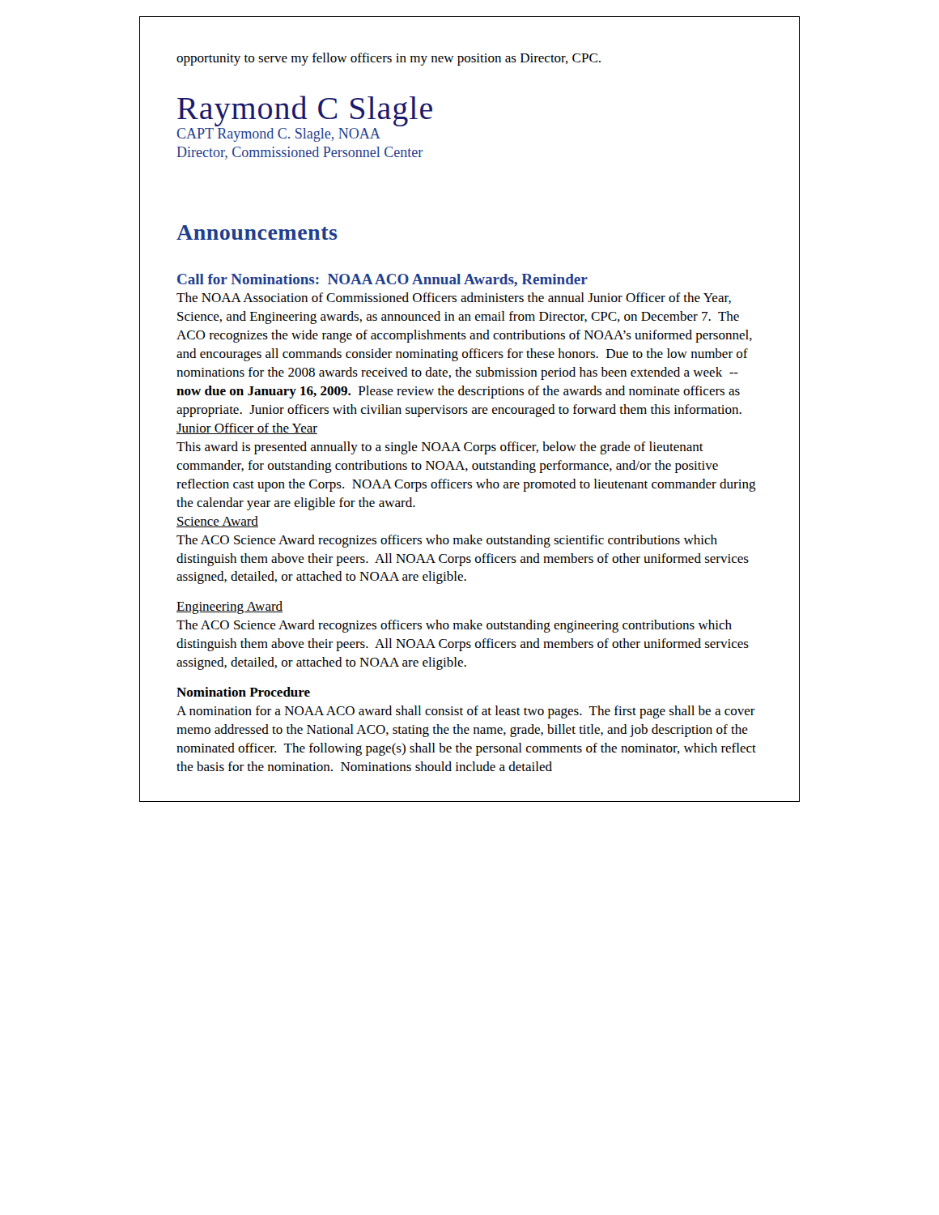opportunity to serve my fellow officers in my new position as Director, CPC.
Raymond C Slagle
CAPT Raymond C. Slagle, NOAA
Director, Commissioned Personnel Center
Announcements
Call for Nominations: NOAA ACO Annual Awards, Reminder
The NOAA Association of Commissioned Officers administers the annual Junior Officer of the Year, Science, and Engineering awards, as announced in an email from Director, CPC, on December 7. The ACO recognizes the wide range of accomplishments and contributions of NOAA’s uniformed personnel, and encourages all commands consider nominating officers for these honors. Due to the low number of nominations for the 2008 awards received to date, the submission period has been extended a week -- now due on January 16, 2009. Please review the descriptions of the awards and nominate officers as appropriate. Junior officers with civilian supervisors are encouraged to forward them this information.
Junior Officer of the Year
This award is presented annually to a single NOAA Corps officer, below the grade of lieutenant commander, for outstanding contributions to NOAA, outstanding performance, and/or the positive reflection cast upon the Corps. NOAA Corps officers who are promoted to lieutenant commander during the calendar year are eligible for the award.
Science Award
The ACO Science Award recognizes officers who make outstanding scientific contributions which distinguish them above their peers. All NOAA Corps officers and members of other uniformed services assigned, detailed, or attached to NOAA are eligible.
Engineering Award
The ACO Science Award recognizes officers who make outstanding engineering contributions which distinguish them above their peers. All NOAA Corps officers and members of other uniformed services assigned, detailed, or attached to NOAA are eligible.
Nomination Procedure
A nomination for a NOAA ACO award shall consist of at least two pages. The first page shall be a cover memo addressed to the National ACO, stating the the name, grade, billet title, and job description of the nominated officer. The following page(s) shall be the personal comments of the nominator, which reflect the basis for the nomination. Nominations should include a detailed